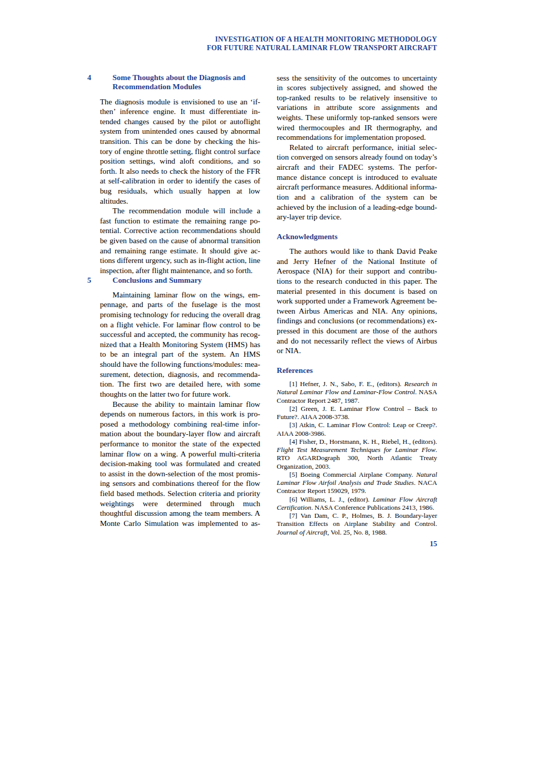INVESTIGATION OF A HEALTH MONITORING METHODOLOGY
FOR FUTURE NATURAL LAMINAR FLOW TRANSPORT AIRCRAFT
4 Some Thoughts about the Diagnosis and Recommendation Modules
The diagnosis module is envisioned to use an ‘if-then’ inference engine. It must differentiate intended changes caused by the pilot or autoflight system from unintended ones caused by abnormal transition. This can be done by checking the history of engine throttle setting, flight control surface position settings, wind aloft conditions, and so forth. It also needs to check the history of the FFR at self-calibration in order to identify the cases of bug residuals, which usually happen at low altitudes.
The recommendation module will include a fast function to estimate the remaining range potential. Corrective action recommendations should be given based on the cause of abnormal transition and remaining range estimate. It should give actions different urgency, such as in-flight action, line inspection, after flight maintenance, and so forth.
5 Conclusions and Summary
Maintaining laminar flow on the wings, empennage, and parts of the fuselage is the most promising technology for reducing the overall drag on a flight vehicle. For laminar flow control to be successful and accepted, the community has recognized that a Health Monitoring System (HMS) has to be an integral part of the system. An HMS should have the following functions/modules: measurement, detection, diagnosis, and recommendation. The first two are detailed here, with some thoughts on the latter two for future work.
Because the ability to maintain laminar flow depends on numerous factors, in this work is proposed a methodology combining real-time information about the boundary-layer flow and aircraft performance to monitor the state of the expected laminar flow on a wing. A powerful multi-criteria decision-making tool was formulated and created to assist in the down-selection of the most promising sensors and combinations thereof for the flow field based methods. Selection criteria and priority weightings were determined through much thoughtful discussion among the team members. A Monte Carlo Simulation was implemented to assess the sensitivity of the outcomes to uncertainty in scores subjectively assigned, and showed the top-ranked results to be relatively insensitive to variations in attribute score assignments and weights. These uniformly top-ranked sensors were wired thermocouples and IR thermography, and recommendations for implementation proposed.
Related to aircraft performance, initial selection converged on sensors already found on today’s aircraft and their FADEC systems. The performance distance concept is introduced to evaluate aircraft performance measures. Additional information and a calibration of the system can be achieved by the inclusion of a leading-edge boundary-layer trip device.
Acknowledgments
The authors would like to thank David Peake and Jerry Hefner of the National Institute of Aerospace (NIA) for their support and contributions to the research conducted in this paper. The material presented in this document is based on work supported under a Framework Agreement between Airbus Americas and NIA. Any opinions, findings and conclusions (or recommendations) expressed in this document are those of the authors and do not necessarily reflect the views of Airbus or NIA.
References
[1] Hefner, J. N., Sabo, F. E., (editors). Research in Natural Laminar Flow and Laminar-Flow Control. NASA Contractor Report 2487, 1987.
[2] Green, J. E. Laminar Flow Control – Back to Future?. AIAA 2008-3738.
[3] Atkin, C. Laminar Flow Control: Leap or Creep?. AIAA 2008-3986.
[4] Fisher, D., Horstmann, K. H., Riebel, H., (editors). Flight Test Measurement Techniques for Laminar Flow. RTO AGARDograph 300, North Atlantic Treaty Organization, 2003.
[5] Boeing Commercial Airplane Company. Natural Laminar Flow Airfoil Analysis and Trade Studies. NACA Contractor Report 159029, 1979.
[6] Williams, L. J., (editor). Laminar Flow Aircraft Certification. NASA Conference Publications 2413, 1986.
[7] Van Dam, C. P., Holmes, B. J. Boundary-layer Transition Effects on Airplane Stability and Control. Journal of Aircraft, Vol. 25, No. 8, 1988.
15